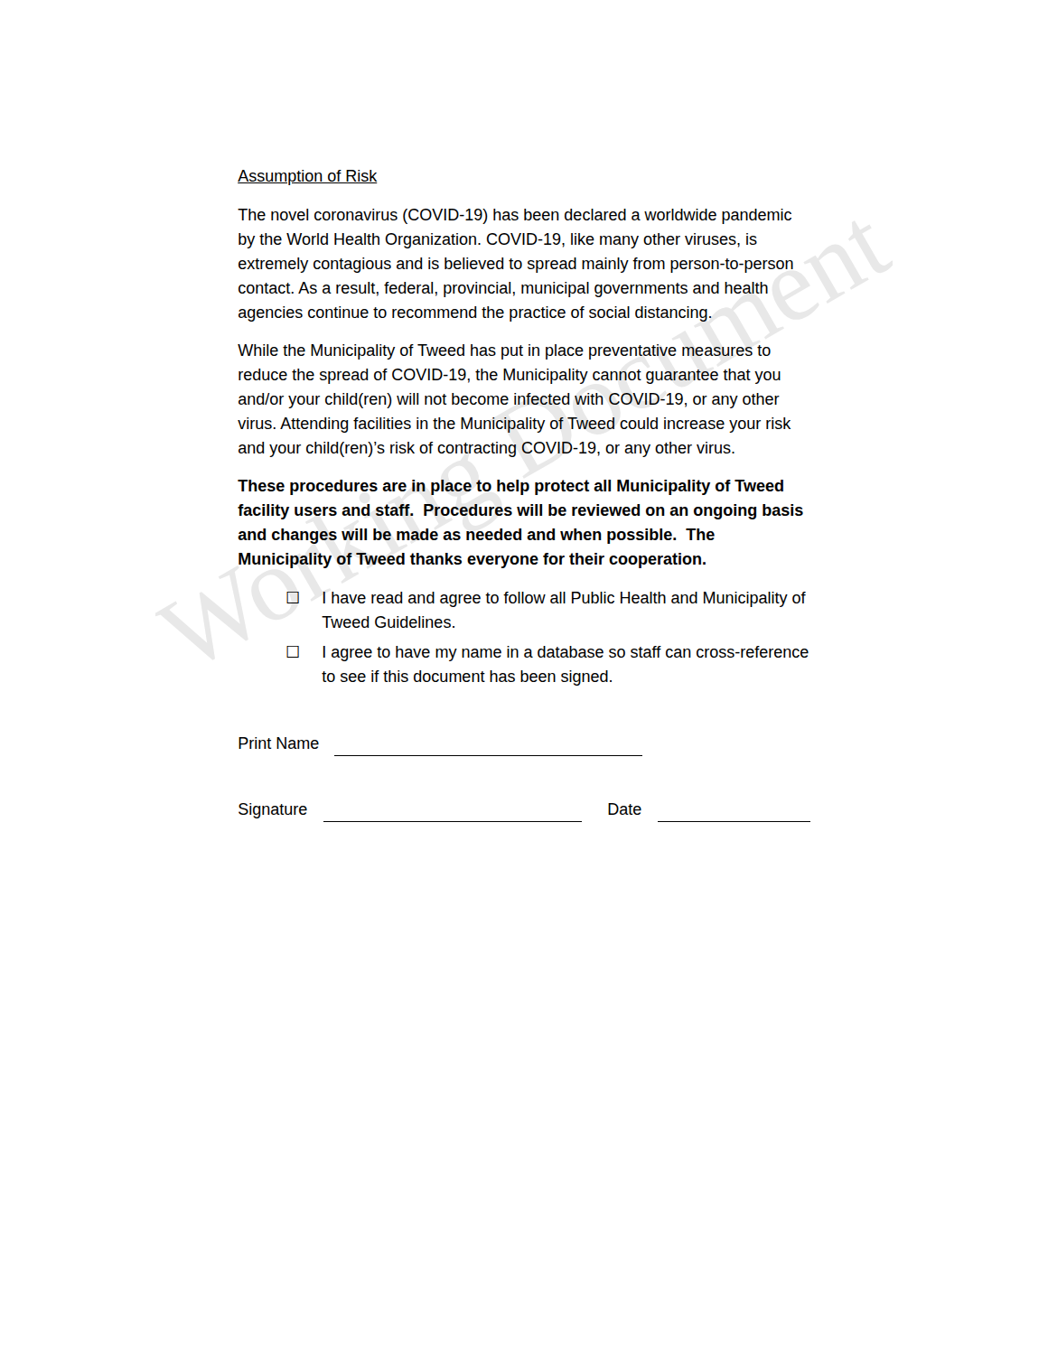Working Document
Assumption of Risk
The novel coronavirus (COVID-19) has been declared a worldwide pandemic by the World Health Organization. COVID-19, like many other viruses, is extremely contagious and is believed to spread mainly from person-to-person contact. As a result, federal, provincial, municipal governments and health agencies continue to recommend the practice of social distancing.
While the Municipality of Tweed has put in place preventative measures to reduce the spread of COVID-19, the Municipality cannot guarantee that you and/or your child(ren) will not become infected with COVID-19, or any other virus. Attending facilities in the Municipality of Tweed could increase your risk and your child(ren)’s risk of contracting COVID-19, or any other virus.
These procedures are in place to help protect all Municipality of Tweed facility users and staff. Procedures will be reviewed on an ongoing basis and changes will be made as needed and when possible. The Municipality of Tweed thanks everyone for their cooperation.
I have read and agree to follow all Public Health and Municipality of Tweed Guidelines.
I agree to have my name in a database so staff can cross-reference to see if this document has been signed.
Print Name
Signature Date